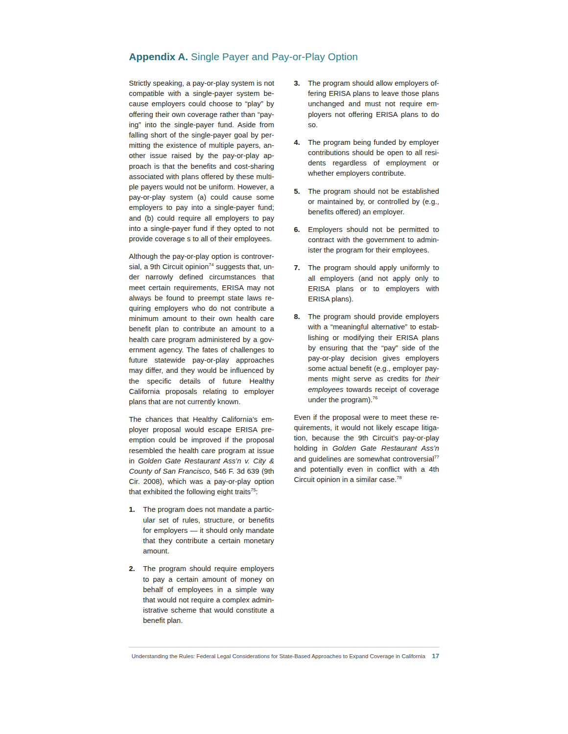Appendix A. Single Payer and Pay-or-Play Option
Strictly speaking, a pay-or-play system is not compatible with a single-payer system because employers could choose to “play” by offering their own coverage rather than “paying” into the single-payer fund. Aside from falling short of the single-payer goal by permitting the existence of multiple payers, another issue raised by the pay-or-play approach is that the benefits and cost-sharing associated with plans offered by these multiple payers would not be uniform. However, a pay-or-play system (a) could cause some employers to pay into a single-payer fund; and (b) could require all employers to pay into a single-payer fund if they opted to not provide coverage s to all of their employees.
Although the pay-or-play option is controversial, a 9th Circuit opinion74 suggests that, under narrowly defined circumstances that meet certain requirements, ERISA may not always be found to preempt state laws requiring employers who do not contribute a minimum amount to their own health care benefit plan to contribute an amount to a health care program administered by a government agency. The fates of challenges to future statewide pay-or-play approaches may differ, and they would be influenced by the specific details of future Healthy California proposals relating to employer plans that are not currently known.
The chances that Healthy California’s employer proposal would escape ERISA preemption could be improved if the proposal resembled the health care program at issue in Golden Gate Restaurant Ass’n v. City & County of San Francisco, 546 F. 3d 639 (9th Cir. 2008), which was a pay-or-play option that exhibited the following eight traits75:
The program does not mandate a particular set of rules, structure, or benefits for employers — it should only mandate that they contribute a certain monetary amount.
The program should require employers to pay a certain amount of money on behalf of employees in a simple way that would not require a complex administrative scheme that would constitute a benefit plan.
The program should allow employers offering ERISA plans to leave those plans unchanged and must not require employers not offering ERISA plans to do so.
The program being funded by employer contributions should be open to all residents regardless of employment or whether employers contribute.
The program should not be established or maintained by, or controlled by (e.g., benefits offered) an employer.
Employers should not be permitted to contract with the government to administer the program for their employees.
The program should apply uniformly to all employers (and not apply only to ERISA plans or to employers with ERISA plans).
The program should provide employers with a “meaningful alternative” to establishing or modifying their ERISA plans by ensuring that the “pay” side of the pay-or-play decision gives employers some actual benefit (e.g., employer payments might serve as credits for their employees towards receipt of coverage under the program).76
Even if the proposal were to meet these requirements, it would not likely escape litigation, because the 9th Circuit’s pay-or-play holding in Golden Gate Restaurant Ass’n and guidelines are somewhat controversial77 and potentially even in conflict with a 4th Circuit opinion in a similar case.78
Understanding the Rules: Federal Legal Considerations for State-Based Approaches to Expand Coverage in California 17